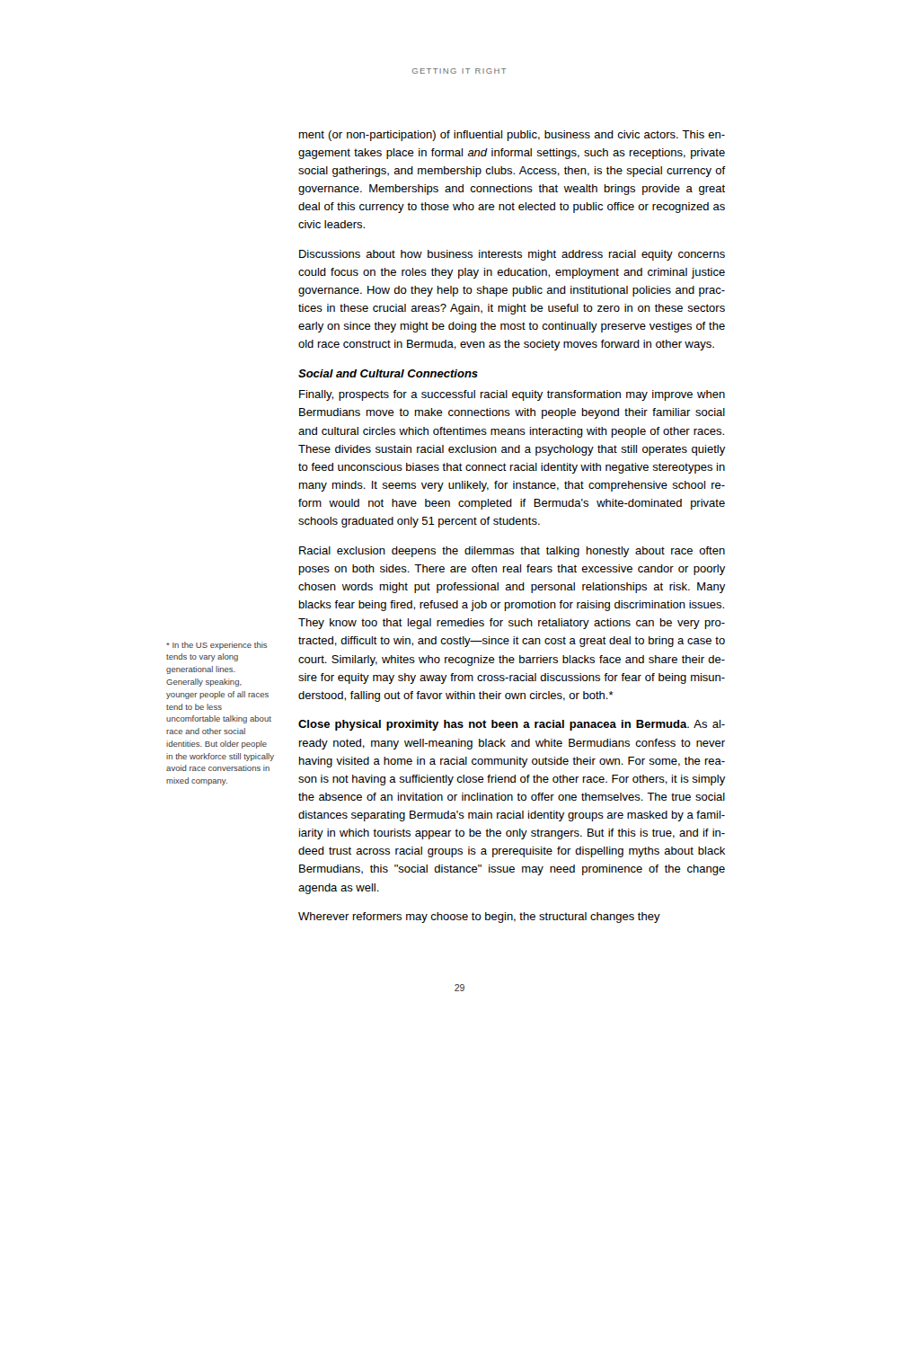Getting It Right
* In the US experience this tends to vary along generational lines. Generally speaking, younger people of all races tend to be less uncomfortable talking about race and other social identities. But older people in the workforce still typically avoid race conversations in mixed company.
ment (or non-participation) of influential public, business and civic actors. This engagement takes place in formal and informal settings, such as receptions, private social gatherings, and membership clubs. Access, then, is the special currency of governance. Memberships and connections that wealth brings provide a great deal of this currency to those who are not elected to public office or recognized as civic leaders.
Discussions about how business interests might address racial equity concerns could focus on the roles they play in education, employment and criminal justice governance. How do they help to shape public and institutional policies and practices in these crucial areas? Again, it might be useful to zero in on these sectors early on since they might be doing the most to continually preserve vestiges of the old race construct in Bermuda, even as the society moves forward in other ways.
Social and Cultural Connections
Finally, prospects for a successful racial equity transformation may improve when Bermudians move to make connections with people beyond their familiar social and cultural circles which oftentimes means interacting with people of other races. These divides sustain racial exclusion and a psychology that still operates quietly to feed unconscious biases that connect racial identity with negative stereotypes in many minds. It seems very unlikely, for instance, that comprehensive school reform would not have been completed if Bermuda's white-dominated private schools graduated only 51 percent of students.
Racial exclusion deepens the dilemmas that talking honestly about race often poses on both sides. There are often real fears that excessive candor or poorly chosen words might put professional and personal relationships at risk. Many blacks fear being fired, refused a job or promotion for raising discrimination issues. They know too that legal remedies for such retaliatory actions can be very protracted, difficult to win, and costly—since it can cost a great deal to bring a case to court. Similarly, whites who recognize the barriers blacks face and share their desire for equity may shy away from cross-racial discussions for fear of being misunderstood, falling out of favor within their own circles, or both.*
Close physical proximity has not been a racial panacea in Bermuda. As already noted, many well-meaning black and white Bermudians confess to never having visited a home in a racial community outside their own. For some, the reason is not having a sufficiently close friend of the other race. For others, it is simply the absence of an invitation or inclination to offer one themselves. The true social distances separating Bermuda's main racial identity groups are masked by a familiarity in which tourists appear to be the only strangers. But if this is true, and if indeed trust across racial groups is a prerequisite for dispelling myths about black Bermudians, this "social distance" issue may need prominence of the change agenda as well.
Wherever reformers may choose to begin, the structural changes they
29